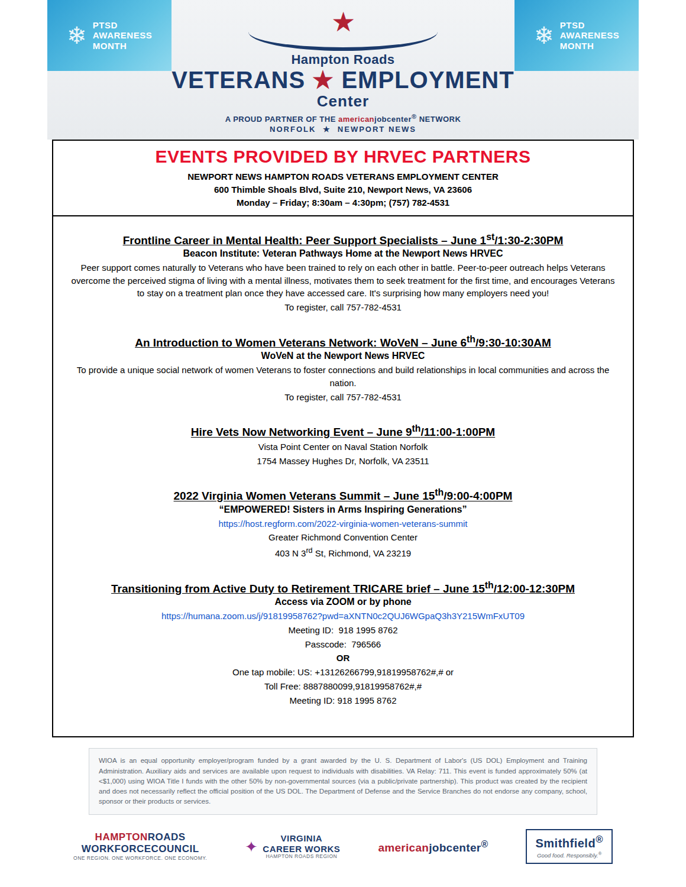❄ PTSD
AWARENESS
MONTH
❄ PTSD
AWARENESS
MONTH
★
Hampton Roads
VETERANS ★ EMPLOYMENT
Center
A PROUD PARTNER OF THE american jobcenter® NETWORK
NORFOLK ★ NEWPORT NEWS
EVENTS PROVIDED BY HRVEC PARTNERS
NEWPORT NEWS HAMPTON ROADS VETERANS EMPLOYMENT CENTER
600 Thimble Shoals Blvd, Suite 210, Newport News, VA 23606
Monday – Friday; 8:30am – 4:30pm; (757) 782-4531
Frontline Career in Mental Health: Peer Support Specialists – June 1st/1:30-2:30PM
Beacon Institute: Veteran Pathways Home at the Newport News HRVEC
Peer support comes naturally to Veterans who have been trained to rely on each other in battle. Peer-to-peer outreach helps Veterans overcome the perceived stigma of living with a mental illness, motivates them to seek treatment for the first time, and encourages Veterans to stay on a treatment plan once they have accessed care. It's surprising how many employers need you!
To register, call 757-782-4531
An Introduction to Women Veterans Network: WoVeN – June 6th/9:30-10:30AM
WoVeN at the Newport News HRVEC
To provide a unique social network of women Veterans to foster connections and build relationships in local communities and across the nation.
To register, call 757-782-4531
Hire Vets Now Networking Event – June 9th/11:00-1:00PM
Vista Point Center on Naval Station Norfolk
1754 Massey Hughes Dr, Norfolk, VA 23511
2022 Virginia Women Veterans Summit – June 15th/9:00-4:00PM
“EMPOWERED! Sisters in Arms Inspiring Generations”
https://host.regform.com/2022-virginia-women-veterans-summit
Greater Richmond Convention Center
403 N 3rd St, Richmond, VA 23219
Transitioning from Active Duty to Retirement TRICARE brief – June 15th/12:00-12:30PM
Access via ZOOM or by phone
https://humana.zoom.us/j/91819958762?pwd=aXNTN0c2QUJ6WGpaQ3h3Y215WmFxUT09
Meeting ID: 918 1995 8762
Passcode: 796566
OR
One tap mobile: US: +13126266799,91819958762#,# or
Toll Free: 8887880099,91819958762#,#
Meeting ID: 918 1995 8762
WIOA is an equal opportunity employer/program funded by a grant awarded by the U. S. Department of Labor's (US DOL) Employment and Training Administration. Auxiliary aids and services are available upon request to individuals with disabilities. VA Relay: 711. This event is funded approximately 50% (at <$1,000) using WIOA Title I funds with the other 50% by non-governmental sources (via a public/private partnership). This product was created by the recipient and does not necessarily reflect the official position of the US DOL. The Department of Defense and the Service Branches do not endorse any company, school, sponsor or their products or services.
HAMPTONROADS
WORKFORCECOUNCIL
ONE REGION. ONE WORKFORCE. ONE ECONOMY.
✦
VIRGINIA
CAREER WORKS
HAMPTON ROADS REGION
americanjobcenter®
Smithfield®
Good food. Responsibly.®